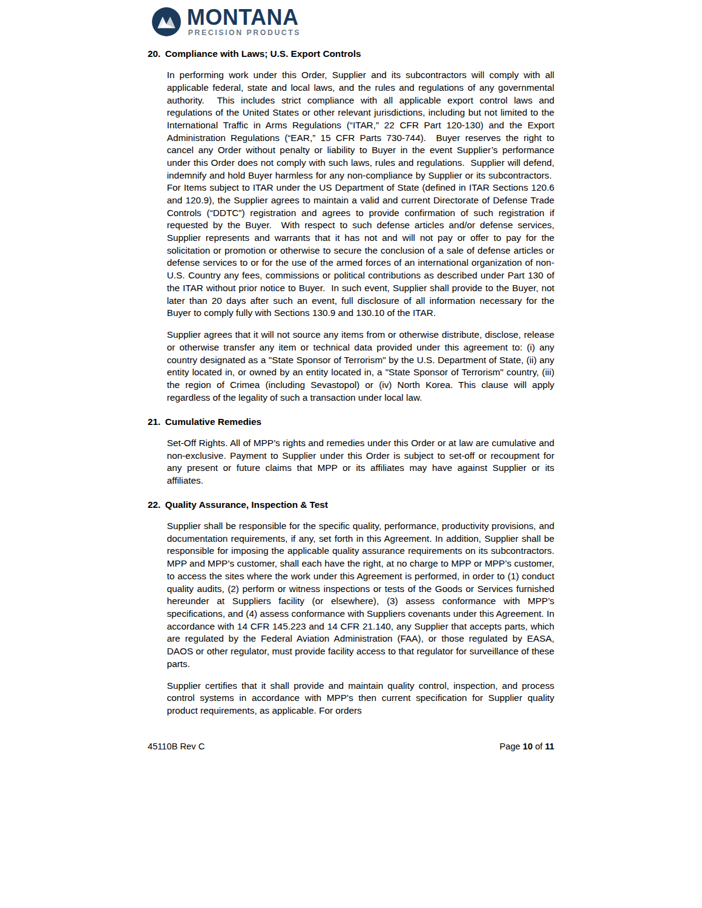MONTANA PRECISION PRODUCTS
20. Compliance with Laws; U.S. Export Controls
In performing work under this Order, Supplier and its subcontractors will comply with all applicable federal, state and local laws, and the rules and regulations of any governmental authority. This includes strict compliance with all applicable export control laws and regulations of the United States or other relevant jurisdictions, including but not limited to the International Traffic in Arms Regulations (“ITAR,” 22 CFR Part 120-130) and the Export Administration Regulations (“EAR,” 15 CFR Parts 730-744). Buyer reserves the right to cancel any Order without penalty or liability to Buyer in the event Supplier’s performance under this Order does not comply with such laws, rules and regulations. Supplier will defend, indemnify and hold Buyer harmless for any non-compliance by Supplier or its subcontractors. For Items subject to ITAR under the US Department of State (defined in ITAR Sections 120.6 and 120.9), the Supplier agrees to maintain a valid and current Directorate of Defense Trade Controls (“DDTC”) registration and agrees to provide confirmation of such registration if requested by the Buyer. With respect to such defense articles and/or defense services, Supplier represents and warrants that it has not and will not pay or offer to pay for the solicitation or promotion or otherwise to secure the conclusion of a sale of defense articles or defense services to or for the use of the armed forces of an international organization of non-U.S. Country any fees, commissions or political contributions as described under Part 130 of the ITAR without prior notice to Buyer. In such event, Supplier shall provide to the Buyer, not later than 20 days after such an event, full disclosure of all information necessary for the Buyer to comply fully with Sections 130.9 and 130.10 of the ITAR.
Supplier agrees that it will not source any items from or otherwise distribute, disclose, release or otherwise transfer any item or technical data provided under this agreement to: (i) any country designated as a "State Sponsor of Terrorism" by the U.S. Department of State, (ii) any entity located in, or owned by an entity located in, a "State Sponsor of Terrorism" country, (iii) the region of Crimea (including Sevastopol) or (iv) North Korea. This clause will apply regardless of the legality of such a transaction under local law.
21. Cumulative Remedies
Set-Off Rights. All of MPP’s rights and remedies under this Order or at law are cumulative and non-exclusive. Payment to Supplier under this Order is subject to set-off or recoupment for any present or future claims that MPP or its affiliates may have against Supplier or its affiliates.
22. Quality Assurance, Inspection & Test
Supplier shall be responsible for the specific quality, performance, productivity provisions, and documentation requirements, if any, set forth in this Agreement. In addition, Supplier shall be responsible for imposing the applicable quality assurance requirements on its subcontractors. MPP and MPP’s customer, shall each have the right, at no charge to MPP or MPP’s customer, to access the sites where the work under this Agreement is performed, in order to (1) conduct quality audits, (2) perform or witness inspections or tests of the Goods or Services furnished hereunder at Suppliers facility (or elsewhere), (3) assess conformance with MPP’s specifications, and (4) assess conformance with Suppliers covenants under this Agreement. In accordance with 14 CFR 145.223 and 14 CFR 21.140, any Supplier that accepts parts, which are regulated by the Federal Aviation Administration (FAA), or those regulated by EASA, DAOS or other regulator, must provide facility access to that regulator for surveillance of these parts.
Supplier certifies that it shall provide and maintain quality control, inspection, and process control systems in accordance with MPP's then current specification for Supplier quality product requirements, as applicable. For orders
45110B Rev C Page 10 of 11